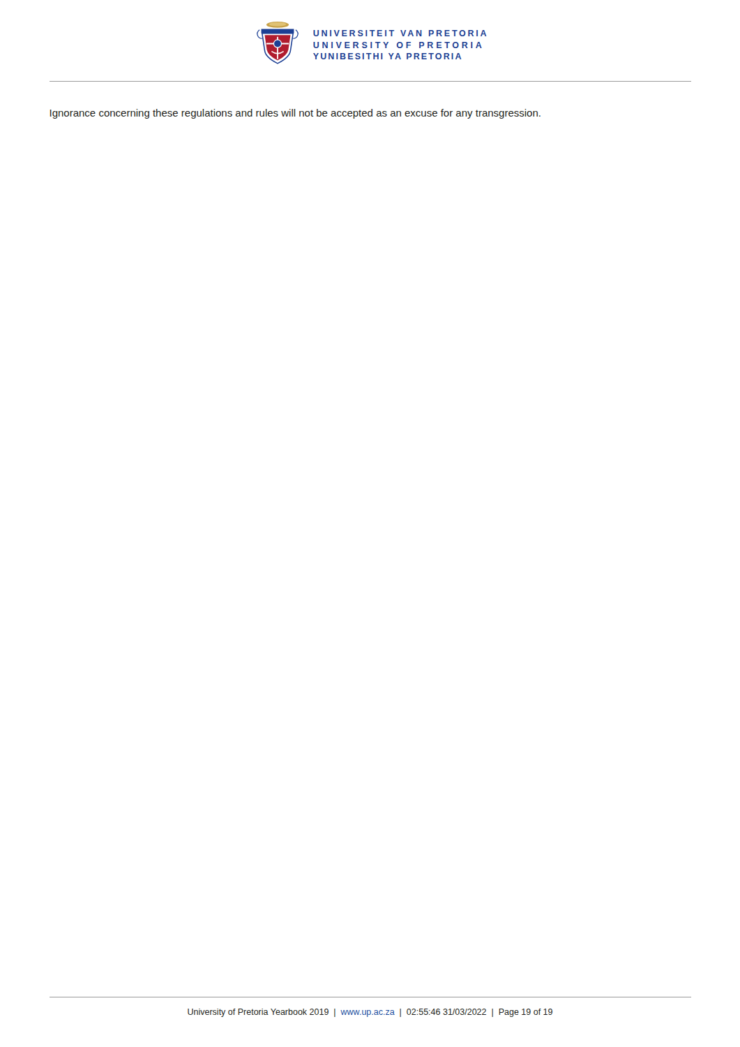University of Pretoria crest
Universiteit van Pretoria
University of Pretoria
Yunibesithi ya Pretoria
Ignorance concerning these regulations and rules will not be accepted as an excuse for any transgression.
University of Pretoria Yearbook 2019 | www.up.ac.za | 02:55:46 31/03/2022 | Page 19 of 19